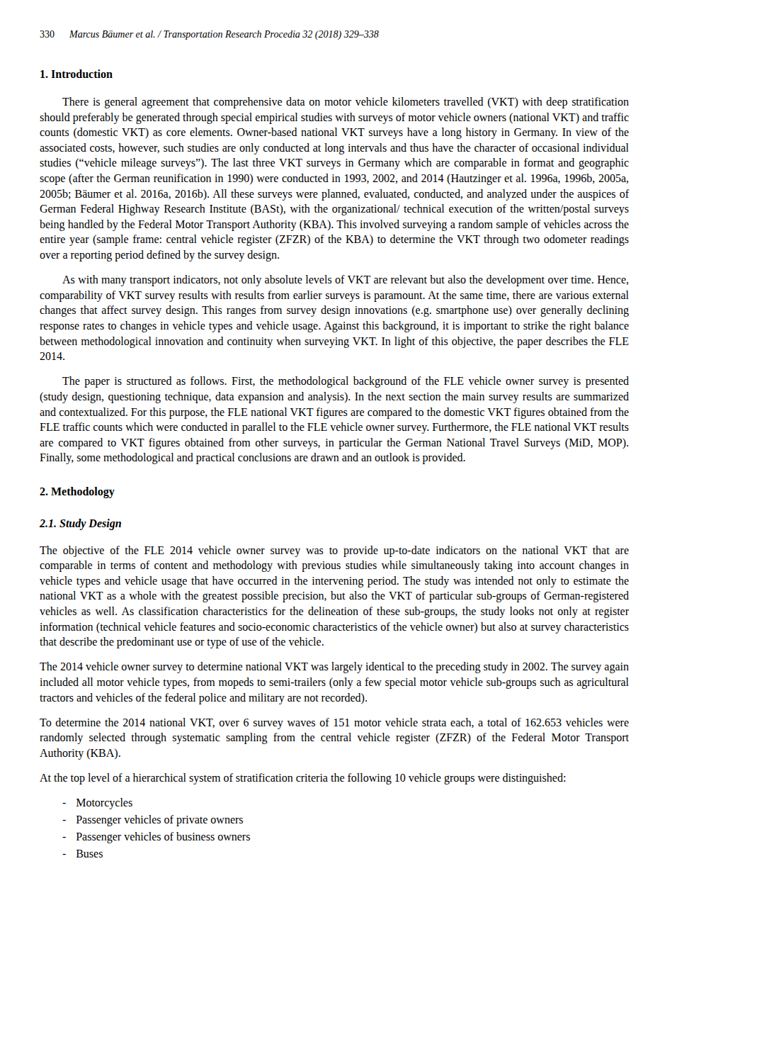330 Marcus Bäumer et al. / Transportation Research Procedia 32 (2018) 329–338
1. Introduction
There is general agreement that comprehensive data on motor vehicle kilometers travelled (VKT) with deep stratification should preferably be generated through special empirical studies with surveys of motor vehicle owners (national VKT) and traffic counts (domestic VKT) as core elements. Owner-based national VKT surveys have a long history in Germany. In view of the associated costs, however, such studies are only conducted at long intervals and thus have the character of occasional individual studies (“vehicle mileage surveys”). The last three VKT surveys in Germany which are comparable in format and geographic scope (after the German reunification in 1990) were conducted in 1993, 2002, and 2014 (Hautzinger et al. 1996a, 1996b, 2005a, 2005b; Bäumer et al. 2016a, 2016b). All these surveys were planned, evaluated, conducted, and analyzed under the auspices of German Federal Highway Research Institute (BASt), with the organizational/ technical execution of the written/postal surveys being handled by the Federal Motor Transport Authority (KBA). This involved surveying a random sample of vehicles across the entire year (sample frame: central vehicle register (ZFZR) of the KBA) to determine the VKT through two odometer readings over a reporting period defined by the survey design.
As with many transport indicators, not only absolute levels of VKT are relevant but also the development over time. Hence, comparability of VKT survey results with results from earlier surveys is paramount. At the same time, there are various external changes that affect survey design. This ranges from survey design innovations (e.g. smartphone use) over generally declining response rates to changes in vehicle types and vehicle usage. Against this background, it is important to strike the right balance between methodological innovation and continuity when surveying VKT. In light of this objective, the paper describes the FLE 2014.
The paper is structured as follows. First, the methodological background of the FLE vehicle owner survey is presented (study design, questioning technique, data expansion and analysis). In the next section the main survey results are summarized and contextualized. For this purpose, the FLE national VKT figures are compared to the domestic VKT figures obtained from the FLE traffic counts which were conducted in parallel to the FLE vehicle owner survey. Furthermore, the FLE national VKT results are compared to VKT figures obtained from other surveys, in particular the German National Travel Surveys (MiD, MOP). Finally, some methodological and practical conclusions are drawn and an outlook is provided.
2. Methodology
2.1. Study Design
The objective of the FLE 2014 vehicle owner survey was to provide up-to-date indicators on the national VKT that are comparable in terms of content and methodology with previous studies while simultaneously taking into account changes in vehicle types and vehicle usage that have occurred in the intervening period. The study was intended not only to estimate the national VKT as a whole with the greatest possible precision, but also the VKT of particular sub-groups of German-registered vehicles as well. As classification characteristics for the delineation of these sub-groups, the study looks not only at register information (technical vehicle features and socio-economic characteristics of the vehicle owner) but also at survey characteristics that describe the predominant use or type of use of the vehicle.
The 2014 vehicle owner survey to determine national VKT was largely identical to the preceding study in 2002. The survey again included all motor vehicle types, from mopeds to semi-trailers (only a few special motor vehicle sub-groups such as agricultural tractors and vehicles of the federal police and military are not recorded).
To determine the 2014 national VKT, over 6 survey waves of 151 motor vehicle strata each, a total of 162.653 vehicles were randomly selected through systematic sampling from the central vehicle register (ZFZR) of the Federal Motor Transport Authority (KBA).
At the top level of a hierarchical system of stratification criteria the following 10 vehicle groups were distinguished:
Motorcycles
Passenger vehicles of private owners
Passenger vehicles of business owners
Buses